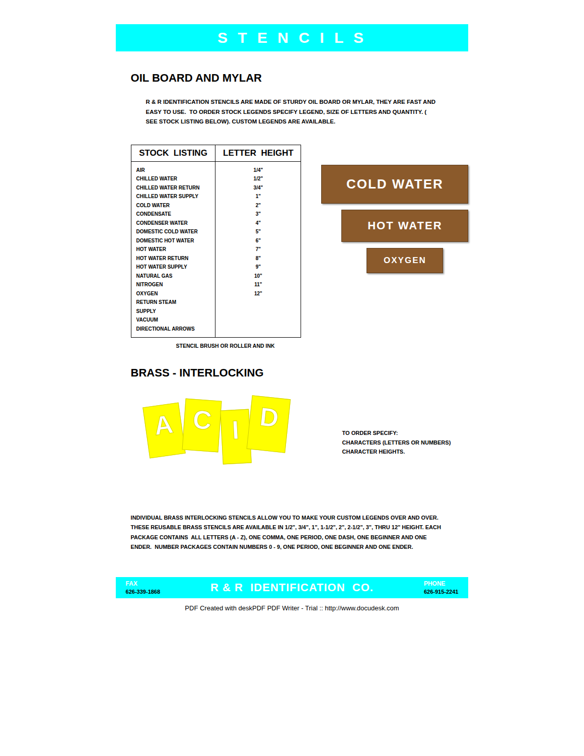S T E N C I L S
OIL BOARD AND MYLAR
R & R IDENTIFICATION STENCILS ARE MADE OF STURDY OIL BOARD OR MYLAR, THEY ARE FAST AND EASY TO USE. TO ORDER STOCK LEGENDS SPECIFY LEGEND, SIZE OF LETTERS AND QUANTITY. ( SEE STOCK LISTING BELOW). CUSTOM LEGENDS ARE AVAILABLE.
| STOCK LISTING | LETTER HEIGHT |
| --- | --- |
| AIR CHILLED WATER CHILLED WATER RETURN CHILLED WATER SUPPLY COLD WATER CONDENSATE CONDENSER WATER DOMESTIC COLD WATER DOMESTIC HOT WATER HOT WATER HOT WATER RETURN HOT WATER SUPPLY NATURAL GAS NITROGEN OXYGEN RETURN STEAM SUPPLY VACUUM DIRECTIONAL ARROWS | 1/4" 1/2" 3/4" 1" 2" 3" 4" 5" 6" 7" 8" 9" 10" 11" 12" |
COLD WATER
HOT WATER
OXYGEN
STENCIL BRUSH OR ROLLER AND INK
BRASS - INTERLOCKING
A
C
I
D
TO ORDER SPECIFY:
CHARACTERS (LETTERS OR NUMBERS)
CHARACTER HEIGHTS.
INDIVIDUAL BRASS INTERLOCKING STENCILS ALLOW YOU TO MAKE YOUR CUSTOM LEGENDS OVER AND OVER.
THESE REUSABLE BRASS STENCILS ARE AVAILABLE IN 1/2", 3/4", 1", 1-1/2", 2", 2-1/2", 3", THRU 12" HEIGHT. EACH PACKAGE CONTAINS ALL LETTERS (A - Z), ONE COMMA, ONE PERIOD, ONE DASH, ONE BEGINNER AND ONE ENDER. NUMBER PACKAGES CONTAIN NUMBERS 0 - 9, ONE PERIOD, ONE BEGINNER AND ONE ENDER.
FAX
626-339-1868
R & R IDENTIFICATION CO.
PHONE
626-915-2241
PDF Created with deskPDF PDF Writer - Trial :: http://www.docudesk.com